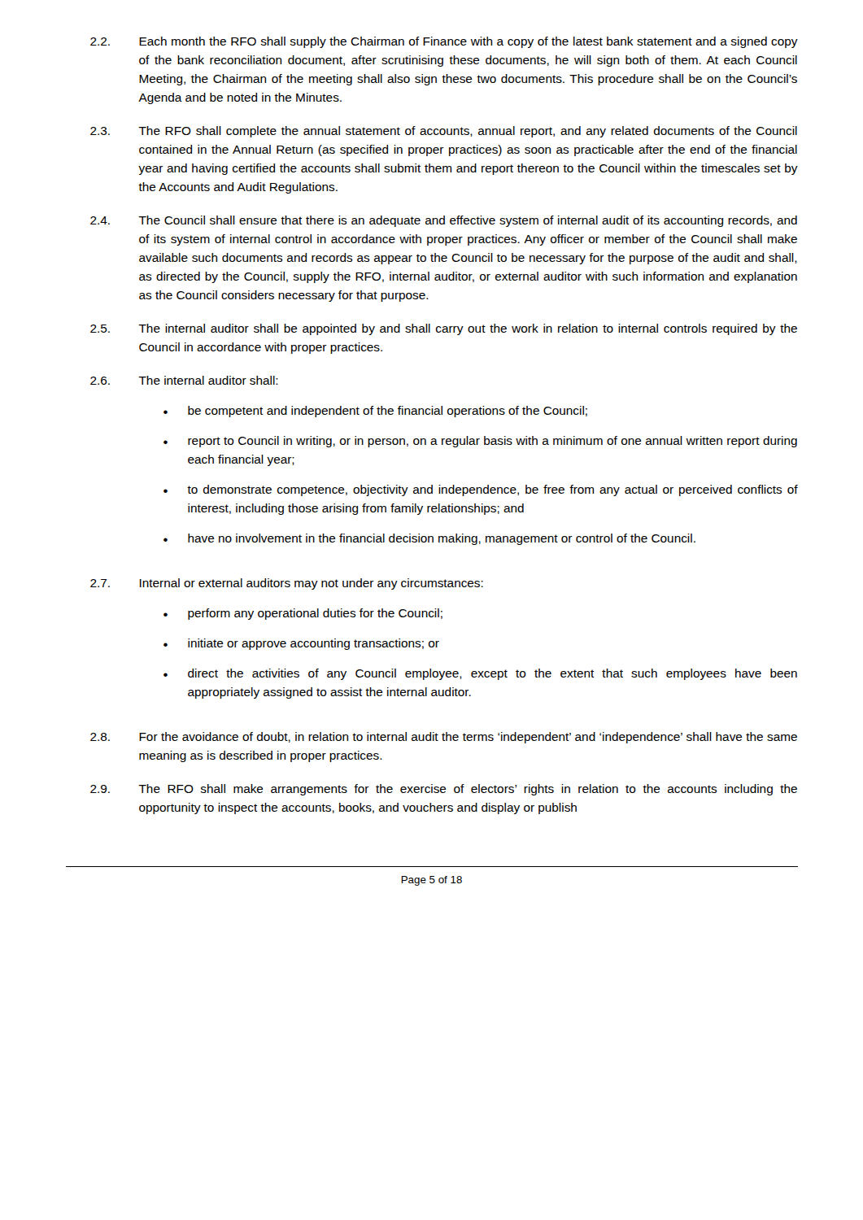2.2.
Each month the RFO shall supply the Chairman of Finance with a copy of the latest bank statement and a signed copy of the bank reconciliation document, after scrutinising these documents, he will sign both of them. At each Council Meeting, the Chairman of the meeting shall also sign these two documents. This procedure shall be on the Council’s Agenda and be noted in the Minutes.
2.3.
The RFO shall complete the annual statement of accounts, annual report, and any related documents of the Council contained in the Annual Return (as specified in proper practices) as soon as practicable after the end of the financial year and having certified the accounts shall submit them and report thereon to the Council within the timescales set by the Accounts and Audit Regulations.
2.4.
The Council shall ensure that there is an adequate and effective system of internal audit of its accounting records, and of its system of internal control in accordance with proper practices. Any officer or member of the Council shall make available such documents and records as appear to the Council to be necessary for the purpose of the audit and shall, as directed by the Council, supply the RFO, internal auditor, or external auditor with such information and explanation as the Council considers necessary for that purpose.
2.5.
The internal auditor shall be appointed by and shall carry out the work in relation to internal controls required by the Council in accordance with proper practices.
2.6.
The internal auditor shall:
be competent and independent of the financial operations of the Council;
report to Council in writing, or in person, on a regular basis with a minimum of one annual written report during each financial year;
to demonstrate competence, objectivity and independence, be free from any actual or perceived conflicts of interest, including those arising from family relationships; and
have no involvement in the financial decision making, management or control of the Council.
2.7.
Internal or external auditors may not under any circumstances:
perform any operational duties for the Council;
initiate or approve accounting transactions; or
direct the activities of any Council employee, except to the extent that such employees have been appropriately assigned to assist the internal auditor.
2.8.
For the avoidance of doubt, in relation to internal audit the terms ‘independent’ and ‘independence’ shall have the same meaning as is described in proper practices.
2.9.
The RFO shall make arrangements for the exercise of electors’ rights in relation to the accounts including the opportunity to inspect the accounts, books, and vouchers and display or publish
Page 5 of 18